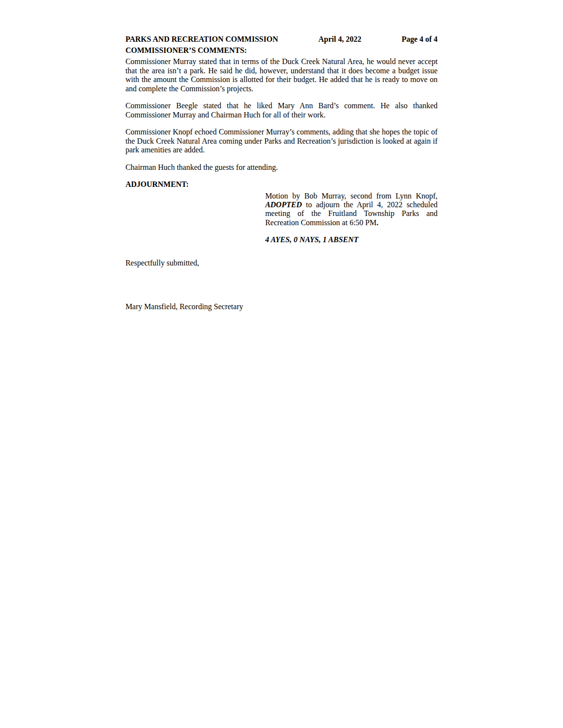PARKS AND RECREATION COMMISSION April 4, 2022 Page 4 of 4
Commissioner’s Comments:
Commissioner Murray stated that in terms of the Duck Creek Natural Area, he would never accept that the area isn’t a park. He said he did, however, understand that it does become a budget issue with the amount the Commission is allotted for their budget. He added that he is ready to move on and complete the Commission’s projects.
Commissioner Beegle stated that he liked Mary Ann Bard’s comment. He also thanked Commissioner Murray and Chairman Huch for all of their work.
Commissioner Knopf echoed Commissioner Murray’s comments, adding that she hopes the topic of the Duck Creek Natural Area coming under Parks and Recreation’s jurisdiction is looked at again if park amenities are added.
Chairman Huch thanked the guests for attending.
Adjournment:
Motion by Bob Murray, second from Lynn Knopf, ADOPTED to adjourn the April 4, 2022 scheduled meeting of the Fruitland Township Parks and Recreation Commission at 6:50 PM.
4 AYES, 0 NAYS, 1 ABSENT
Respectfully submitted,
Mary Mansfield, Recording Secretary